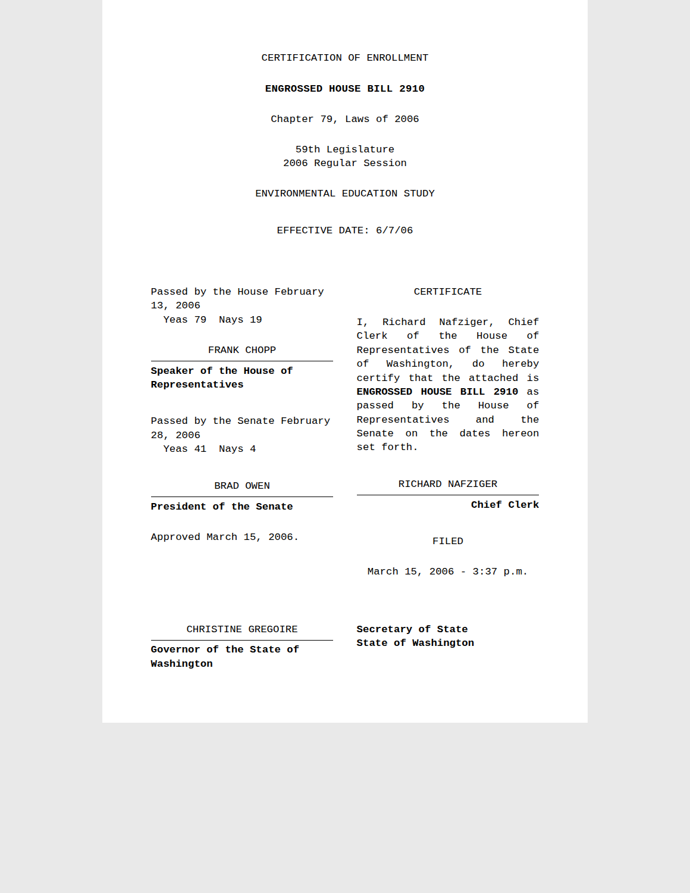CERTIFICATION OF ENROLLMENT
ENGROSSED HOUSE BILL 2910
Chapter 79, Laws of 2006
59th Legislature
2006 Regular Session
ENVIRONMENTAL EDUCATION STUDY
EFFECTIVE DATE: 6/7/06
Passed by the House February 13, 2006
Yeas 79 Nays 19
FRANK CHOPP
Speaker of the House of Representatives
Passed by the Senate February 28, 2006
Yeas 41 Nays 4
BRAD OWEN
President of the Senate
Approved March 15, 2006.
CERTIFICATE
I, Richard Nafziger, Chief Clerk of the House of Representatives of the State of Washington, do hereby certify that the attached is ENGROSSED HOUSE BILL 2910 as passed by the House of Representatives and the Senate on the dates hereon set forth.
RICHARD NAFZIGER
Chief Clerk
FILED
March 15, 2006 - 3:37 p.m.
CHRISTINE GREGOIRE
Governor of the State of Washington
Secretary of State
State of Washington